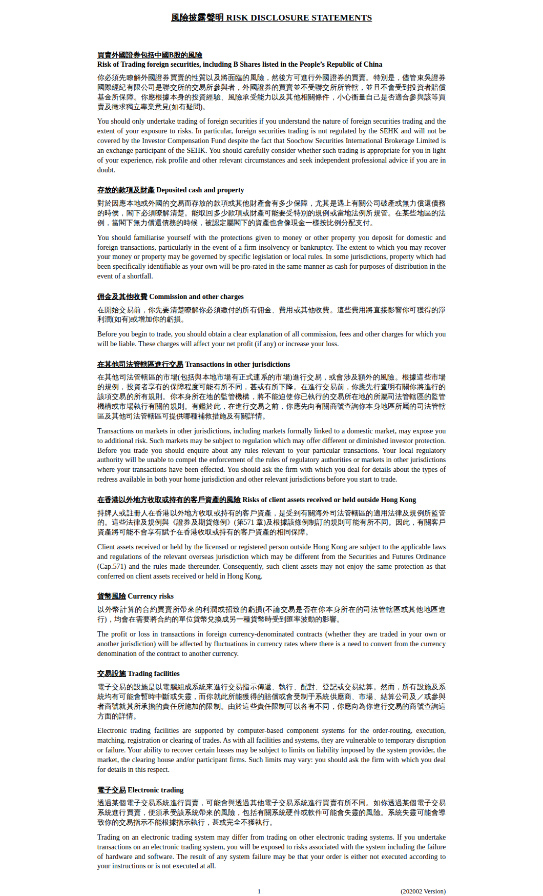風險披露聲明 RISK DISCLOSURE STATEMENTS
買賣外國證券包括中國B股的風險
Risk of Trading foreign securities, including B Shares listed in the People’s Republic of China
你必須先瞭解外國證券買賣的性質以及將面臨的風險，然後方可進行外國證券的買賣。特別是，儘管東吳證券國際經紀有限公司是聯交所的交易所參與者，外國證券的買賣並不受聯交所所管轄，並且不會受到投資者賠償基金所保障。你應根據本身的投資經驗、風險承受能力以及其他相關條件，小心衡量自己是否適合參與該等買賣及徵求獨立專業意見(如有疑問)。
You should only undertake trading of foreign securities if you understand the nature of foreign securities trading and the extent of your exposure to risks. In particular, foreign securities trading is not regulated by the SEHK and will not be covered by the Investor Compensation Fund despite the fact that Soochow Securities International Brokerage Limited is an exchange participant of the SEHK. You should carefully consider whether such trading is appropriate for you in light of your experience, risk profile and other relevant circumstances and seek independent professional advice if you are in doubt.
存放的款項及財產 Deposited cash and property
對於因應本地或外國的交易而存放的款項或其他財產會有多少保障，尤其是遇上有關公司破產或無力償還債務的時侯，閣下必須瞭解清楚。能取回多少款項或財產可能要受特別的規例或當地法例所規管。在某些地區的法例，當閣下無力償還債務的時候，被認定屬閣下的資產也會像現金一樣按比例分配支付。
You should familiarise yourself with the protections given to money or other property you deposit for domestic and foreign transactions, particularly in the event of a firm insolvency or bankruptcy. The extent to which you may recover your money or property may be governed by specific legislation or local rules. In some jurisdictions, property which had been specifically identifiable as your own will be pro-rated in the same manner as cash for purposes of distribution in the event of a shortfall.
佣金及其他收費 Commission and other charges
在開始交易前，你先要清楚瞭解你必須繳付的所有佣金、費用或其他收費。這些費用將直接影響你可獲得的淨利潤(如有)或增加你的虧損。
Before you begin to trade, you should obtain a clear explanation of all commission, fees and other charges for which you will be liable. These charges will affect your net profit (if any) or increase your loss.
在其他司法管轄區進行交易 Transactions in other jurisdictions
在其他司法管轄區的市場(包括與本地市場有正式連系的市場)進行交易，或會涉及額外的風險。根據這些市場的規例，投資者享有的保障程度可能有所不同，甚或有所下降。在進行交易前，你應先行查明有關你將進行的該項交易的所有規則。你本身所在地的監管機構，將不能迫使你已執行的交易所在地的所屬司法管轄區的監管機構或市場執行有關的規則。有鑑於此，在進行交易之前，你應先向有關商號查詢你本身地區所屬的司法管轄區及其他司法管轄區可提供哪種補救措施及有關詳情。
Transactions on markets in other jurisdictions, including markets formally linked to a domestic market, may expose you to additional risk. Such markets may be subject to regulation which may offer different or diminished investor protection. Before you trade you should enquire about any rules relevant to your particular transactions. Your local regulatory authority will be unable to compel the enforcement of the rules of regulatory authorities or markets in other jurisdictions where your transactions have been effected. You should ask the firm with which you deal for details about the types of redress available in both your home jurisdiction and other relevant jurisdictions before you start to trade.
在香港以外地方收取或持有的客戶資產的風險 Risks of client assets received or held outside Hong Kong
持牌人或註冊人在香港以外地方收取或持有的客戶資產，是受到有關海外司法管轄區的適用法律及規例所監管的。這些法律及規例與《證券及期貨條例》(第571 章)及根據該條例制訂的規則可能有所不同。因此，有關客戶資產將可能不會享有賦予在香港收取或持有的客戶資產的相同保障。
Client assets received or held by the licensed or registered person outside Hong Kong are subject to the applicable laws and regulations of the relevant overseas jurisdiction which may be different from the Securities and Futures Ordinance (Cap.571) and the rules made thereunder. Consequently, such client assets may not enjoy the same protection as that conferred on client assets received or held in Hong Kong.
貨幣風險 Currency risks
以外幣計算的合約買賣所帶來的利潤或招致的虧損(不論交易是否在你本身所在的司法管轄區或其他地區進行)，均會在需要將合約的單位貨幣兌換成另一種貨幣時受到匯率波動的影響。
The profit or loss in transactions in foreign currency-denominated contracts (whether they are traded in your own or another jurisdiction) will be affected by fluctuations in currency rates where there is a need to convert from the currency denomination of the contract to another currency.
交易設施 Trading facilities
電子交易的設施是以電腦組成系統來進行交易指示傳遞、執行、配對、登記或交易結算。然而，所有設施及系統均有可能會暫時中斷或失靈，而你就此所能獲得的賠償或會受制于系統供應商、市場、結算公司及／或參與者商號就其所承擔的責任所施加的限制。由於這些責任限制可以各有不同，你應向為你進行交易的商號查詢這方面的詳情。
Electronic trading facilities are supported by computer-based component systems for the order-routing, execution, matching, registration or clearing of trades. As with all facilities and systems, they are vulnerable to temporary disruption or failure. Your ability to recover certain losses may be subject to limits on liability imposed by the system provider, the market, the clearing house and/or participant firms. Such limits may vary: you should ask the firm with which you deal for details in this respect.
電子交易 Electronic trading
透過某個電子交易系統進行買賣，可能會與透過其他電子交易系統進行買賣有所不同。如你透過某個電子交易系統進行買賣，便須承受該系統帶來的風險，包括有關系統硬件或軟件可能會失靈的風險。系統失靈可能會導致你的交易指示不能根據指示執行，甚或完全不獲執行。
Trading on an electronic trading system may differ from trading on other electronic trading systems. If you undertake transactions on an electronic trading system, you will be exposed to risks associated with the system including the failure of hardware and software. The result of any system failure may be that your order is either not executed according to your instructions or is not executed at all.
1
(202002 Version)